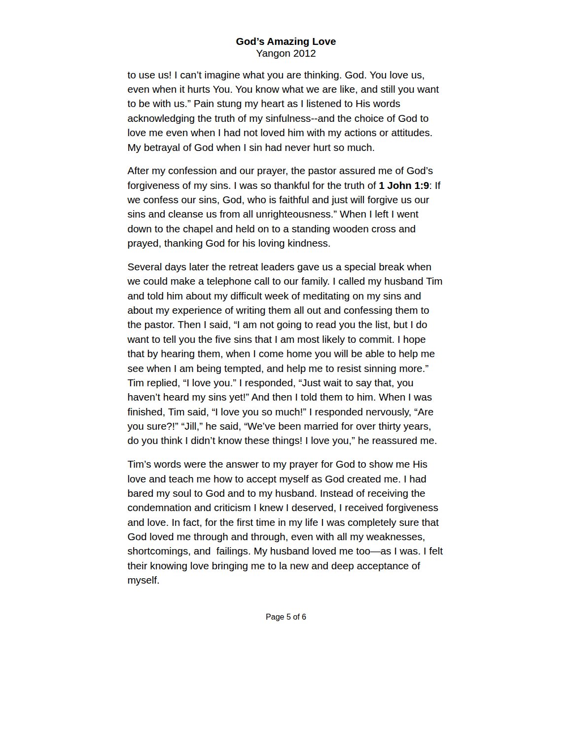God’s Amazing Love
Yangon 2012
to use us! I can’t imagine what you are thinking. God. You love us, even when it hurts You. You know what we are like, and still you want to be with us.” Pain stung my heart as I listened to His words acknowledging the truth of my sinfulness--and the choice of God to love me even when I had not loved him with my actions or attitudes. My betrayal of God when I sin had never hurt so much.
After my confession and our prayer, the pastor assured me of God’s forgiveness of my sins. I was so thankful for the truth of 1 John 1:9: If we confess our sins, God, who is faithful and just will forgive us our sins and cleanse us from all unrighteousness.” When I left I went down to the chapel and held on to a standing wooden cross and prayed, thanking God for his loving kindness.
Several days later the retreat leaders gave us a special break when we could make a telephone call to our family. I called my husband Tim and told him about my difficult week of meditating on my sins and about my experience of writing them all out and confessing them to the pastor. Then I said, “I am not going to read you the list, but I do want to tell you the five sins that I am most likely to commit. I hope that by hearing them, when I come home you will be able to help me see when I am being tempted, and help me to resist sinning more.” Tim replied, “I love you.” I responded, “Just wait to say that, you haven’t heard my sins yet!” And then I told them to him. When I was finished, Tim said, “I love you so much!” I responded nervously, “Are you sure?!” “Jill,” he said, “We’ve been married for over thirty years, do you think I didn’t know these things! I love you,” he reassured me.
Tim’s words were the answer to my prayer for God to show me His love and teach me how to accept myself as God created me. I had bared my soul to God and to my husband. Instead of receiving the condemnation and criticism I knew I deserved, I received forgiveness and love. In fact, for the first time in my life I was completely sure that God loved me through and through, even with all my weaknesses, shortcomings, and failings. My husband loved me too—as I was. I felt their knowing love bringing me to la new and deep acceptance of myself.
Page 5 of 6